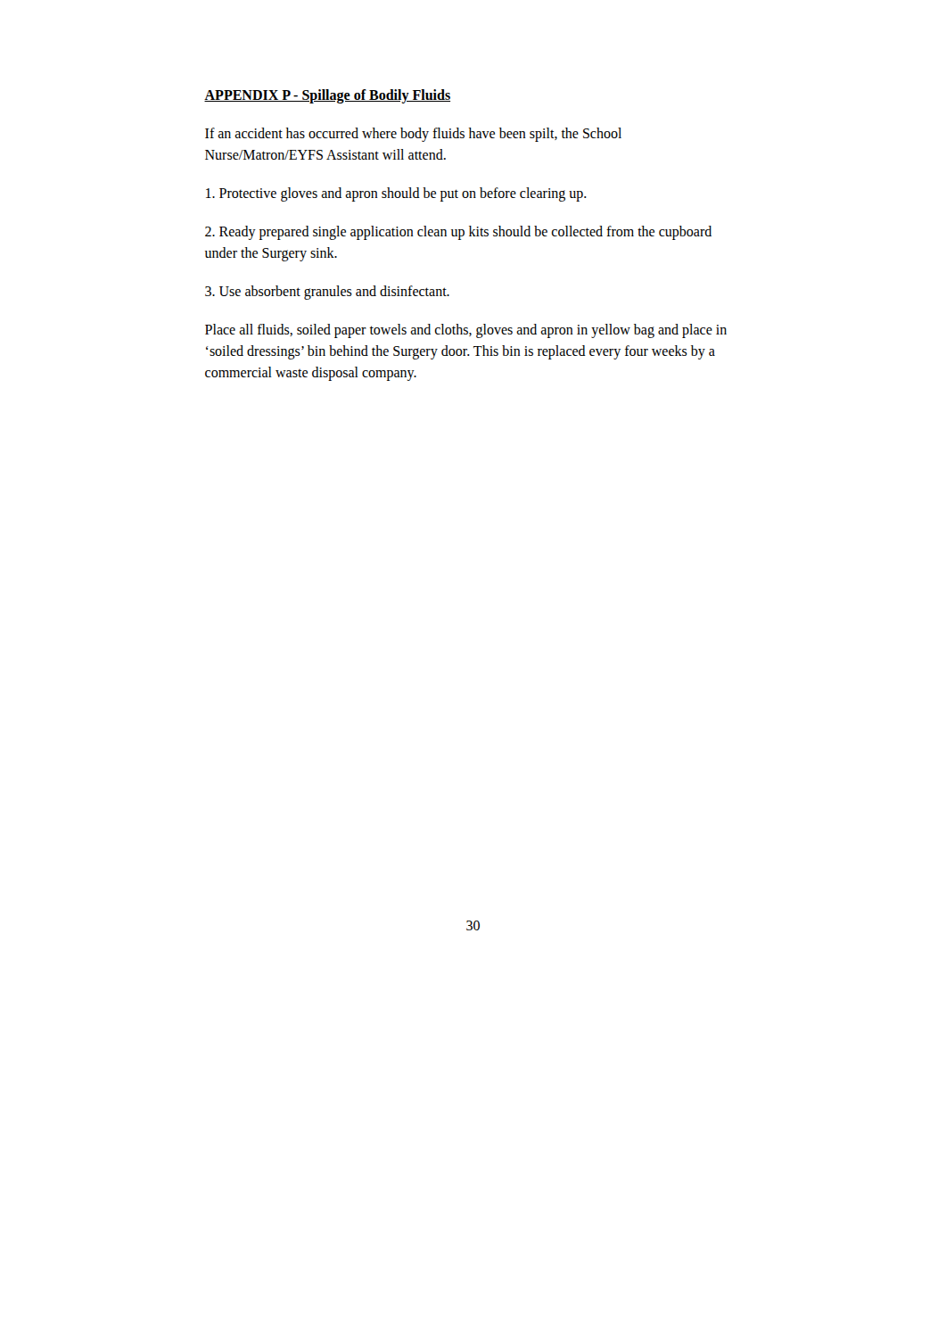APPENDIX P - Spillage of Bodily Fluids
If an accident has occurred where body fluids have been spilt, the School Nurse/Matron/EYFS Assistant will attend.
1. Protective gloves and apron should be put on before clearing up.
2. Ready prepared single application clean up kits should be collected from the cupboard under the Surgery sink.
3. Use absorbent granules and disinfectant.
Place all fluids, soiled paper towels and cloths, gloves and apron in yellow bag and place in ‘soiled dressings’ bin behind the Surgery door. This bin is replaced every four weeks by a commercial waste disposal company.
30